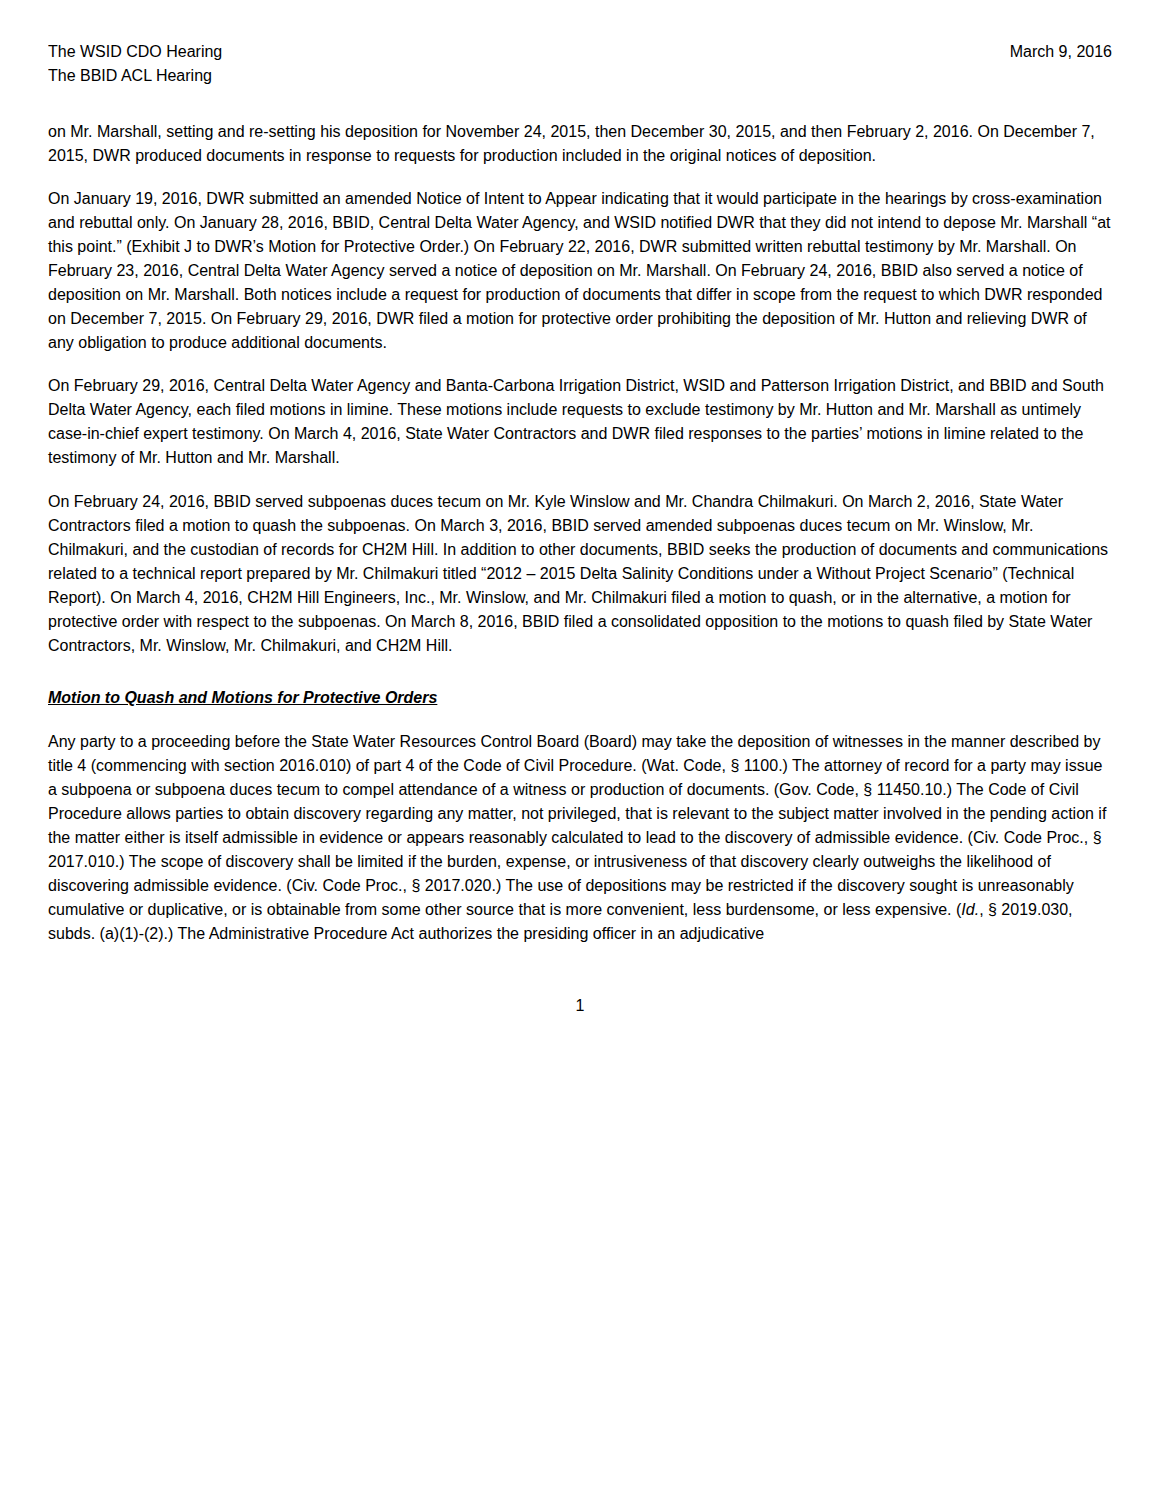The WSID CDO Hearing
The BBID ACL Hearing
March 9, 2016
on Mr. Marshall, setting and re-setting his deposition for November 24, 2015, then December 30, 2015, and then February 2, 2016. On December 7, 2015, DWR produced documents in response to requests for production included in the original notices of deposition.
On January 19, 2016, DWR submitted an amended Notice of Intent to Appear indicating that it would participate in the hearings by cross-examination and rebuttal only. On January 28, 2016, BBID, Central Delta Water Agency, and WSID notified DWR that they did not intend to depose Mr. Marshall “at this point.” (Exhibit J to DWR’s Motion for Protective Order.) On February 22, 2016, DWR submitted written rebuttal testimony by Mr. Marshall. On February 23, 2016, Central Delta Water Agency served a notice of deposition on Mr. Marshall. On February 24, 2016, BBID also served a notice of deposition on Mr. Marshall. Both notices include a request for production of documents that differ in scope from the request to which DWR responded on December 7, 2015. On February 29, 2016, DWR filed a motion for protective order prohibiting the deposition of Mr. Hutton and relieving DWR of any obligation to produce additional documents.
On February 29, 2016, Central Delta Water Agency and Banta-Carbona Irrigation District, WSID and Patterson Irrigation District, and BBID and South Delta Water Agency, each filed motions in limine. These motions include requests to exclude testimony by Mr. Hutton and Mr. Marshall as untimely case-in-chief expert testimony. On March 4, 2016, State Water Contractors and DWR filed responses to the parties’ motions in limine related to the testimony of Mr. Hutton and Mr. Marshall.
On February 24, 2016, BBID served subpoenas duces tecum on Mr. Kyle Winslow and Mr. Chandra Chilmakuri. On March 2, 2016, State Water Contractors filed a motion to quash the subpoenas. On March 3, 2016, BBID served amended subpoenas duces tecum on Mr. Winslow, Mr. Chilmakuri, and the custodian of records for CH2M Hill. In addition to other documents, BBID seeks the production of documents and communications related to a technical report prepared by Mr. Chilmakuri titled “2012 – 2015 Delta Salinity Conditions under a Without Project Scenario” (Technical Report). On March 4, 2016, CH2M Hill Engineers, Inc., Mr. Winslow, and Mr. Chilmakuri filed a motion to quash, or in the alternative, a motion for protective order with respect to the subpoenas. On March 8, 2016, BBID filed a consolidated opposition to the motions to quash filed by State Water Contractors, Mr. Winslow, Mr. Chilmakuri, and CH2M Hill.
Motion to Quash and Motions for Protective Orders
Any party to a proceeding before the State Water Resources Control Board (Board) may take the deposition of witnesses in the manner described by title 4 (commencing with section 2016.010) of part 4 of the Code of Civil Procedure. (Wat. Code, § 1100.) The attorney of record for a party may issue a subpoena or subpoena duces tecum to compel attendance of a witness or production of documents. (Gov. Code, § 11450.10.) The Code of Civil Procedure allows parties to obtain discovery regarding any matter, not privileged, that is relevant to the subject matter involved in the pending action if the matter either is itself admissible in evidence or appears reasonably calculated to lead to the discovery of admissible evidence. (Civ. Code Proc., § 2017.010.) The scope of discovery shall be limited if the burden, expense, or intrusiveness of that discovery clearly outweighs the likelihood of discovering admissible evidence. (Civ. Code Proc., § 2017.020.) The use of depositions may be restricted if the discovery sought is unreasonably cumulative or duplicative, or is obtainable from some other source that is more convenient, less burdensome, or less expensive. (Id., § 2019.030, subds. (a)(1)-(2).) The Administrative Procedure Act authorizes the presiding officer in an adjudicative
1